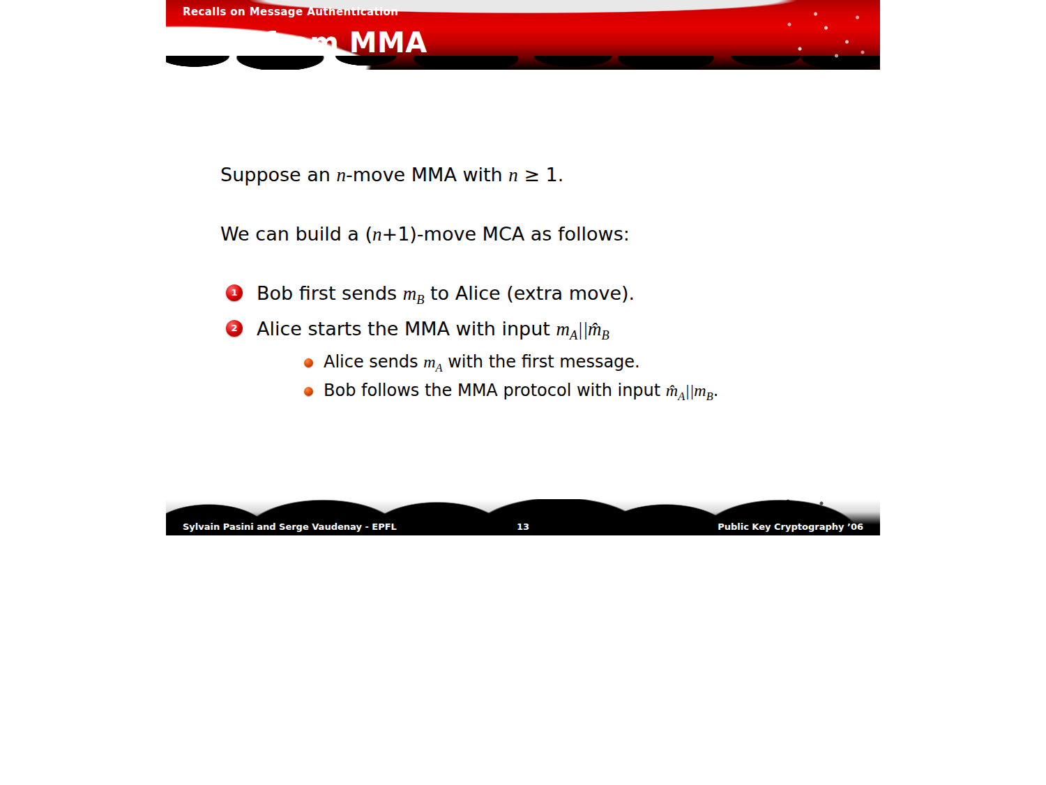Recalls on Message Authentication
MCA from MMA
Suppose an n-move MMA with n ≥ 1.
We can build a (n+1)-move MCA as follows:
1 Bob first sends mB to Alice (extra move).
2 Alice starts the MMA with input mA||m̂B
Alice sends mA with the first message.
Bob follows the MMA protocol with input m̂A||mB.
Sylvain Pasini and Serge Vaudenay - EPFL 13 Public Key Cryptography ’06